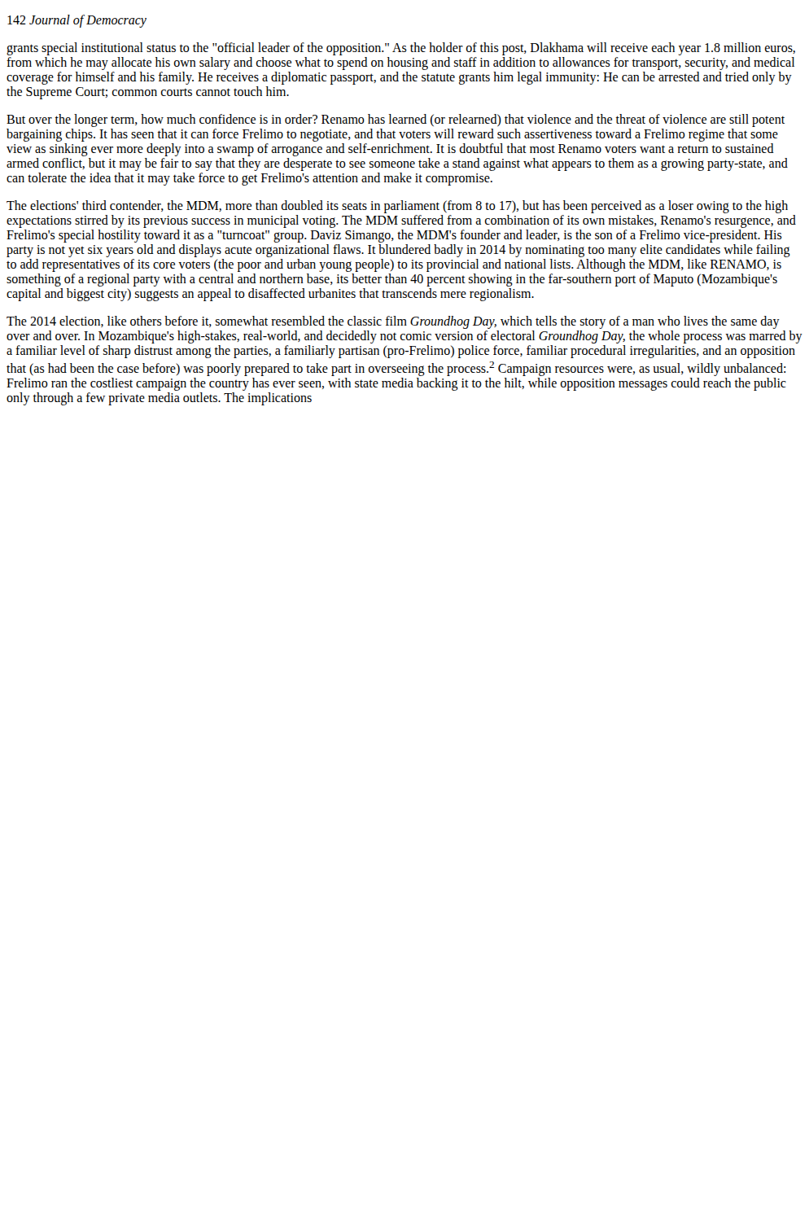142 Journal of Democracy
grants special institutional status to the "official leader of the opposition." As the holder of this post, Dlakhama will receive each year 1.8 million euros, from which he may allocate his own salary and choose what to spend on housing and staff in addition to allowances for transport, security, and medical coverage for himself and his family. He receives a diplomatic passport, and the statute grants him legal immunity: He can be arrested and tried only by the Supreme Court; common courts cannot touch him.
But over the longer term, how much confidence is in order? Renamo has learned (or relearned) that violence and the threat of violence are still potent bargaining chips. It has seen that it can force Frelimo to negotiate, and that voters will reward such assertiveness toward a Frelimo regime that some view as sinking ever more deeply into a swamp of arrogance and self-enrichment. It is doubtful that most Renamo voters want a return to sustained armed conflict, but it may be fair to say that they are desperate to see someone take a stand against what appears to them as a growing party-state, and can tolerate the idea that it may take force to get Frelimo's attention and make it compromise.
The elections' third contender, the MDM, more than doubled its seats in parliament (from 8 to 17), but has been perceived as a loser owing to the high expectations stirred by its previous success in municipal voting. The MDM suffered from a combination of its own mistakes, Renamo's resurgence, and Frelimo's special hostility toward it as a "turncoat" group. Daviz Simango, the MDM's founder and leader, is the son of a Frelimo vice-president. His party is not yet six years old and displays acute organizational flaws. It blundered badly in 2014 by nominating too many elite candidates while failing to add representatives of its core voters (the poor and urban young people) to its provincial and national lists. Although the MDM, like RENAMO, is something of a regional party with a central and northern base, its better than 40 percent showing in the far-southern port of Maputo (Mozambique's capital and biggest city) suggests an appeal to disaffected urbanites that transcends mere regionalism.
The 2014 election, like others before it, somewhat resembled the classic film Groundhog Day, which tells the story of a man who lives the same day over and over. In Mozambique's high-stakes, real-world, and decidedly not comic version of electoral Groundhog Day, the whole process was marred by a familiar level of sharp distrust among the parties, a familiarly partisan (pro-Frelimo) police force, familiar procedural irregularities, and an opposition that (as had been the case before) was poorly prepared to take part in overseeing the process.2 Campaign resources were, as usual, wildly unbalanced: Frelimo ran the costliest campaign the country has ever seen, with state media backing it to the hilt, while opposition messages could reach the public only through a few private media outlets. The implications